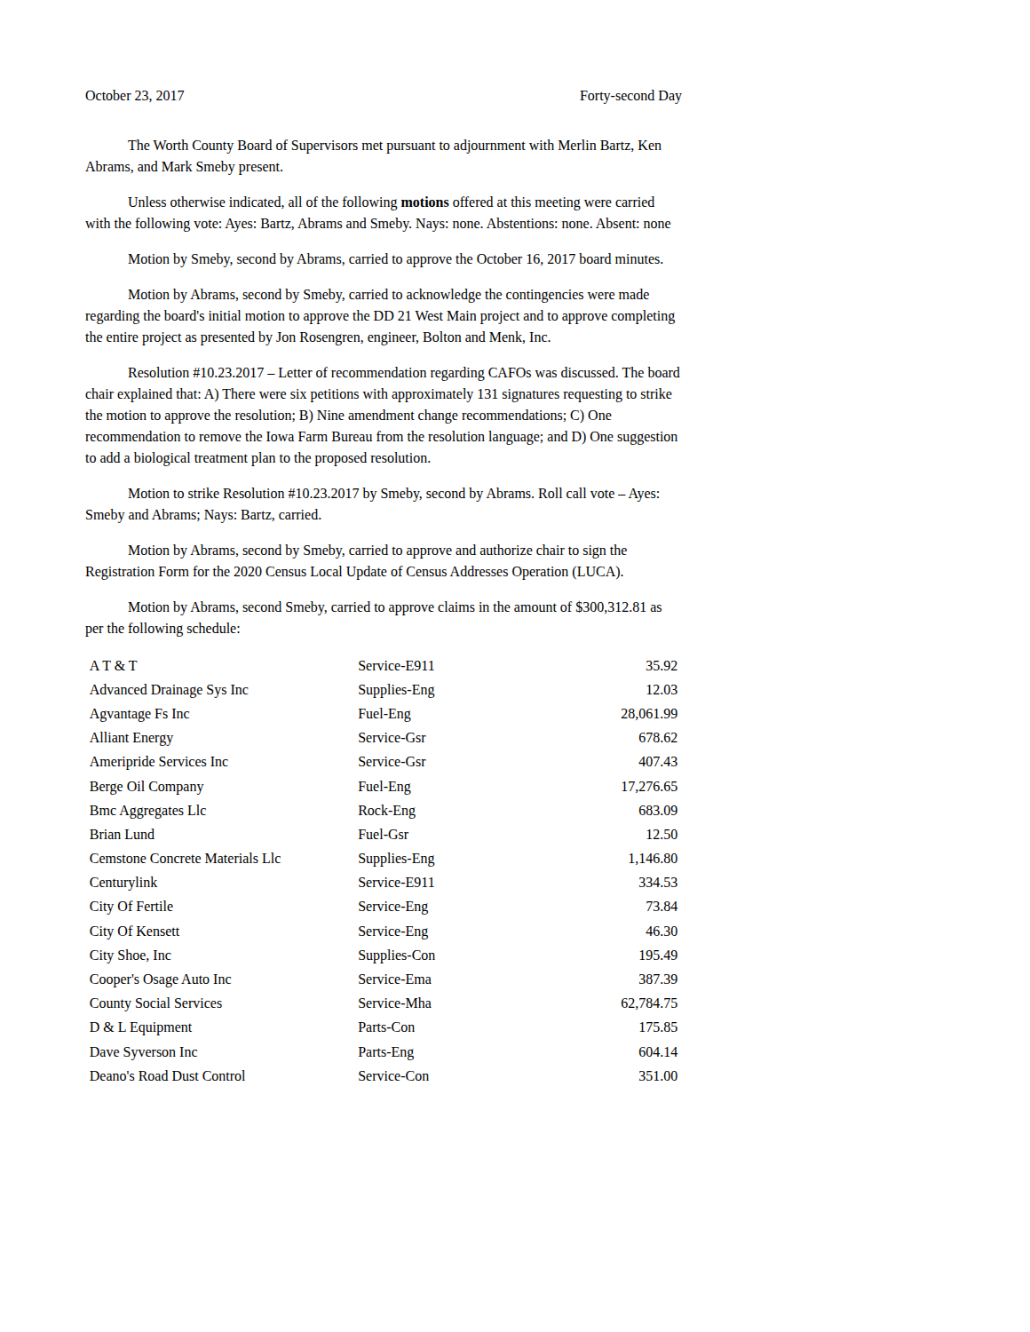October 23, 2017 Forty-second Day
The Worth County Board of Supervisors met pursuant to adjournment with Merlin Bartz, Ken Abrams, and Mark Smeby present.
Unless otherwise indicated, all of the following motions offered at this meeting were carried with the following vote: Ayes: Bartz, Abrams and Smeby. Nays: none. Abstentions: none. Absent: none
Motion by Smeby, second by Abrams, carried to approve the October 16, 2017 board minutes.
Motion by Abrams, second by Smeby, carried to acknowledge the contingencies were made regarding the board's initial motion to approve the DD 21 West Main project and to approve completing the entire project as presented by Jon Rosengren, engineer, Bolton and Menk, Inc.
Resolution #10.23.2017 – Letter of recommendation regarding CAFOs was discussed. The board chair explained that: A) There were six petitions with approximately 131 signatures requesting to strike the motion to approve the resolution; B) Nine amendment change recommendations; C) One recommendation to remove the Iowa Farm Bureau from the resolution language; and D) One suggestion to add a biological treatment plan to the proposed resolution.
Motion to strike Resolution #10.23.2017 by Smeby, second by Abrams. Roll call vote – Ayes: Smeby and Abrams; Nays: Bartz, carried.
Motion by Abrams, second by Smeby, carried to approve and authorize chair to sign the Registration Form for the 2020 Census Local Update of Census Addresses Operation (LUCA).
Motion by Abrams, second Smeby, carried to approve claims in the amount of $300,312.81 as per the following schedule:
| A T & T | Service-E911 | 35.92 |
| Advanced Drainage Sys Inc | Supplies-Eng | 12.03 |
| Agvantage Fs Inc | Fuel-Eng | 28,061.99 |
| Alliant Energy | Service-Gsr | 678.62 |
| Ameripride Services Inc | Service-Gsr | 407.43 |
| Berge Oil Company | Fuel-Eng | 17,276.65 |
| Bmc Aggregates Llc | Rock-Eng | 683.09 |
| Brian Lund | Fuel-Gsr | 12.50 |
| Cemstone Concrete Materials Llc | Supplies-Eng | 1,146.80 |
| Centurylink | Service-E911 | 334.53 |
| City Of Fertile | Service-Eng | 73.84 |
| City Of Kensett | Service-Eng | 46.30 |
| City Shoe, Inc | Supplies-Con | 195.49 |
| Cooper's Osage Auto Inc | Service-Ema | 387.39 |
| County Social Services | Service-Mha | 62,784.75 |
| D & L Equipment | Parts-Con | 175.85 |
| Dave Syverson Inc | Parts-Eng | 604.14 |
| Deano's Road Dust Control | Service-Con | 351.00 |